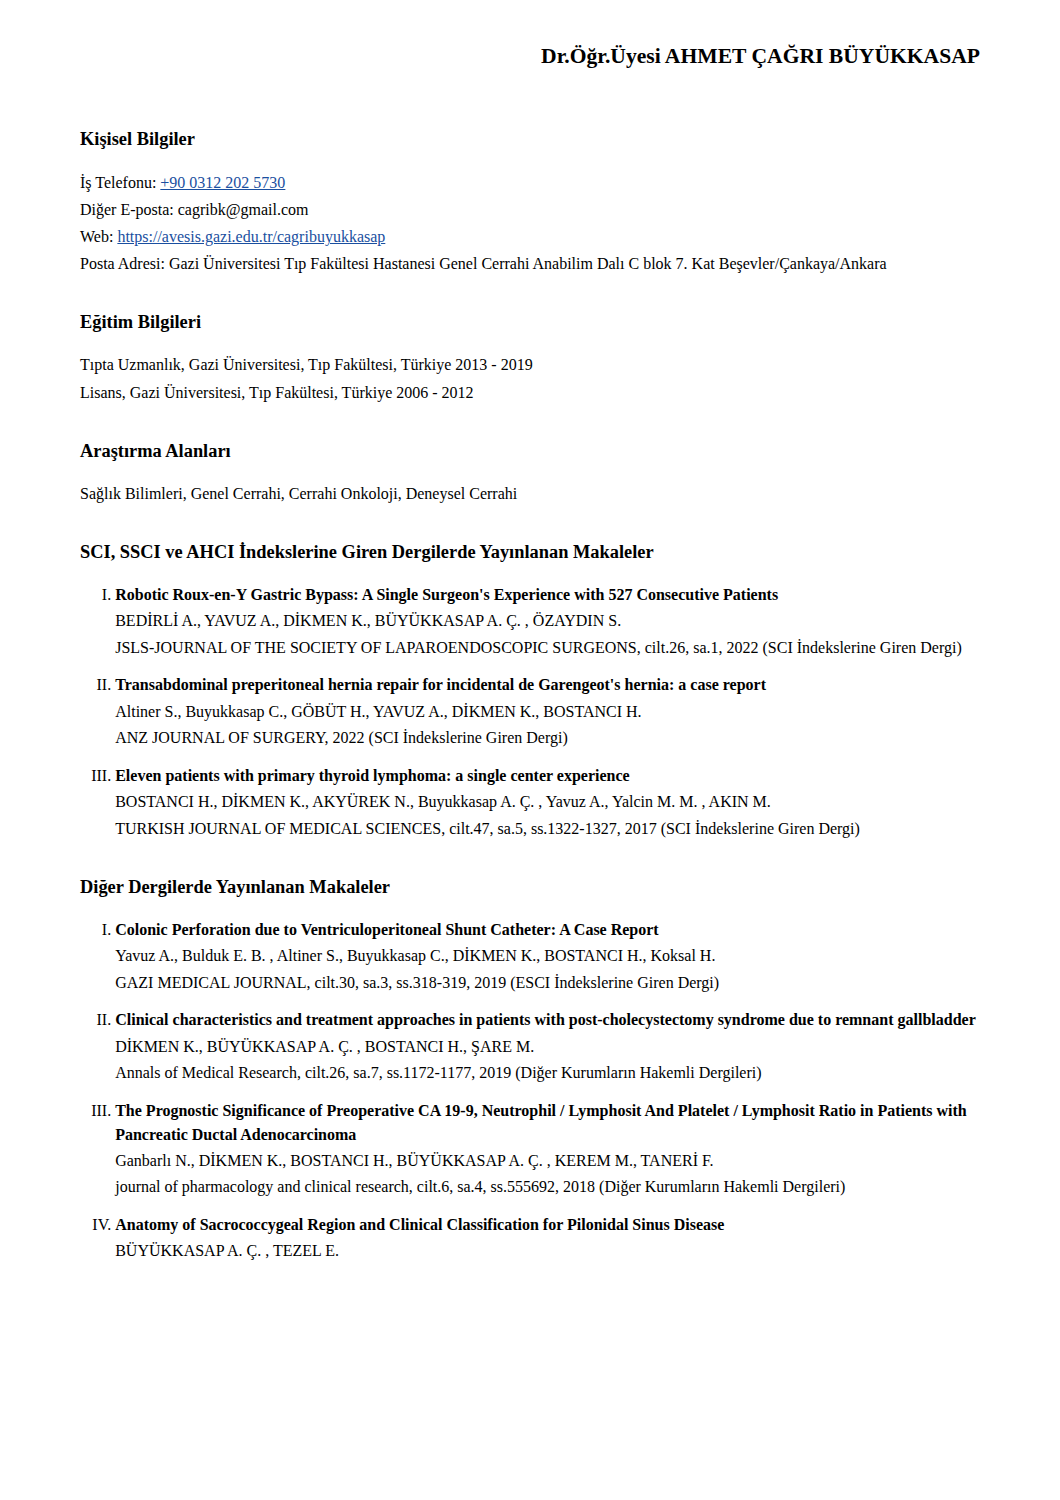Dr.Öğr.Üyesi AHMET ÇAĞRI BÜYÜKKASAP
Kişisel Bilgiler
İş Telefonu: +90 0312 202 5730
Diğer E-posta: cagribk@gmail.com
Web: https://avesis.gazi.edu.tr/cagribuyukkasap
Posta Adresi: Gazi Üniversitesi Tıp Fakültesi Hastanesi Genel Cerrahi Anabilim Dalı C blok 7. Kat Beşevler/Çankaya/Ankara
Eğitim Bilgileri
Tıpta Uzmanlık, Gazi Üniversitesi, Tıp Fakültesi, Türkiye 2013 - 2019
Lisans, Gazi Üniversitesi, Tıp Fakültesi, Türkiye 2006 - 2012
Araştırma Alanları
Sağlık Bilimleri, Genel Cerrahi, Cerrahi Onkoloji, Deneysel Cerrahi
SCI, SSCI ve AHCI İndekslerine Giren Dergilerde Yayınlanan Makaleler
Robotic Roux-en-Y Gastric Bypass: A Single Surgeon's Experience with 527 Consecutive Patients
BEDİRLİ A., YAVUZ A., DİKMEN K., BÜYÜKKASAP A. Ç. , ÖZAYDIN S.
JSLS-JOURNAL OF THE SOCIETY OF LAPAROENDOSCOPIC SURGEONS, cilt.26, sa.1, 2022 (SCI İndekslerine Giren Dergi)
Transabdominal preperitoneal hernia repair for incidental de Garengeot's hernia: a case report
Altiner S., Buyukkasap C., GÖBÜT H., YAVUZ A., DİKMEN K., BOSTANCI H.
ANZ JOURNAL OF SURGERY, 2022 (SCI İndekslerine Giren Dergi)
Eleven patients with primary thyroid lymphoma: a single center experience
BOSTANCI H., DİKMEN K., AKYÜREK N., Buyukkasap A. Ç. , Yavuz A., Yalcin M. M. , AKIN M.
TURKISH JOURNAL OF MEDICAL SCIENCES, cilt.47, sa.5, ss.1322-1327, 2017 (SCI İndekslerine Giren Dergi)
Diğer Dergilerde Yayınlanan Makaleler
Colonic Perforation due to Ventriculoperitoneal Shunt Catheter: A Case Report
Yavuz A., Bulduk E. B. , Altiner S., Buyukkasap C., DİKMEN K., BOSTANCI H., Koksal H.
GAZI MEDICAL JOURNAL, cilt.30, sa.3, ss.318-319, 2019 (ESCI İndekslerine Giren Dergi)
Clinical characteristics and treatment approaches in patients with post-cholecystectomy syndrome due to remnant gallbladder
DİKMEN K., BÜYÜKKASAP A. Ç. , BOSTANCI H., ŞARE M.
Annals of Medical Research, cilt.26, sa.7, ss.1172-1177, 2019 (Diğer Kurumların Hakemli Dergileri)
The Prognostic Significance of Preoperative CA 19-9, Neutrophil / Lymphosit And Platelet / Lymphosit Ratio in Patients with Pancreatic Ductal Adenocarcinoma
Ganbarlı N., DİKMEN K., BOSTANCI H., BÜYÜKKASAP A. Ç. , KEREM M., TANERİ F.
journal of pharmacology and clinical research, cilt.6, sa.4, ss.555692, 2018 (Diğer Kurumların Hakemli Dergileri)
Anatomy of Sacrococcygeal Region and Clinical Classification for Pilonidal Sinus Disease
BÜYÜKKASAP A. Ç. , TEZEL E.